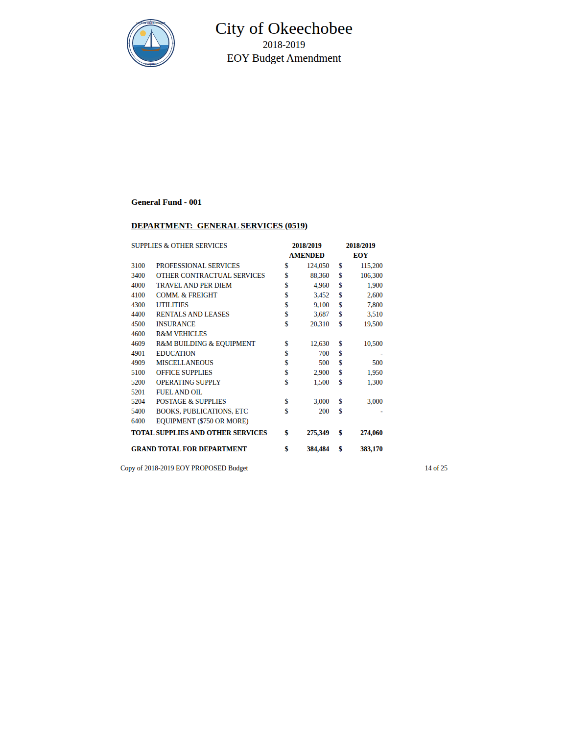CITY OF OKEECHOBEE FLORIDA
City of Okeechobee
2018-2019
EOY Budget Amendment
General Fund - 001
DEPARTMENT: GENERAL SERVICES (0519)
| SUPPLIES & OTHER SERVICES | 2018/2019 | | 2018/2019 |
| --- | --- | --- | --- |
| | AMENDED | | EOY |
| 3100 | PROFESSIONAL SERVICES | $ | 124,050 | | $ | 115,200 |
| 3400 | OTHER CONTRACTUAL SERVICES | $ | 88,360 | | $ | 106,300 |
| 4000 | TRAVEL AND PER DIEM | $ | 4,960 | | $ | 1,900 |
| 4100 | COMM. & FREIGHT | $ | 3,452 | | $ | 2,600 |
| 4300 | UTILITIES | $ | 9,100 | | $ | 7,800 |
| 4400 | RENTALS AND LEASES | $ | 3,687 | | $ | 3,510 |
| 4500 | INSURANCE | $ | 20,310 | | $ | 19,500 |
| 4600 | R&M VEHICLES | | | | | |
| 4609 | R&M BUILDING & EQUIPMENT | $ | 12,630 | | $ | 10,500 |
| 4901 | EDUCATION | $ | 700 | | $ | - |
| 4909 | MISCELLANEOUS | $ | 500 | | $ | 500 |
| 5100 | OFFICE SUPPLIES | $ | 2,900 | | $ | 1,950 |
| 5200 | OPERATING SUPPLY | $ | 1,500 | | $ | 1,300 |
| 5201 | FUEL AND OIL | | | | | |
| 5204 | POSTAGE & SUPPLIES | $ | 3,000 | | $ | 3,000 |
| 5400 | BOOKS, PUBLICATIONS, ETC | $ | 200 | | $ | - |
| 6400 | EQUIPMENT ($750 OR MORE) | | | | | |
| TOTAL SUPPLIES AND OTHER SERVICES | $ | 275,349 | | $ | 274,060 |
| GRAND TOTAL FOR DEPARTMENT | $ | 384,484 | | $ | 383,170 |
Copy of 2018-2019 EOY PROPOSED Budget
14 of 25